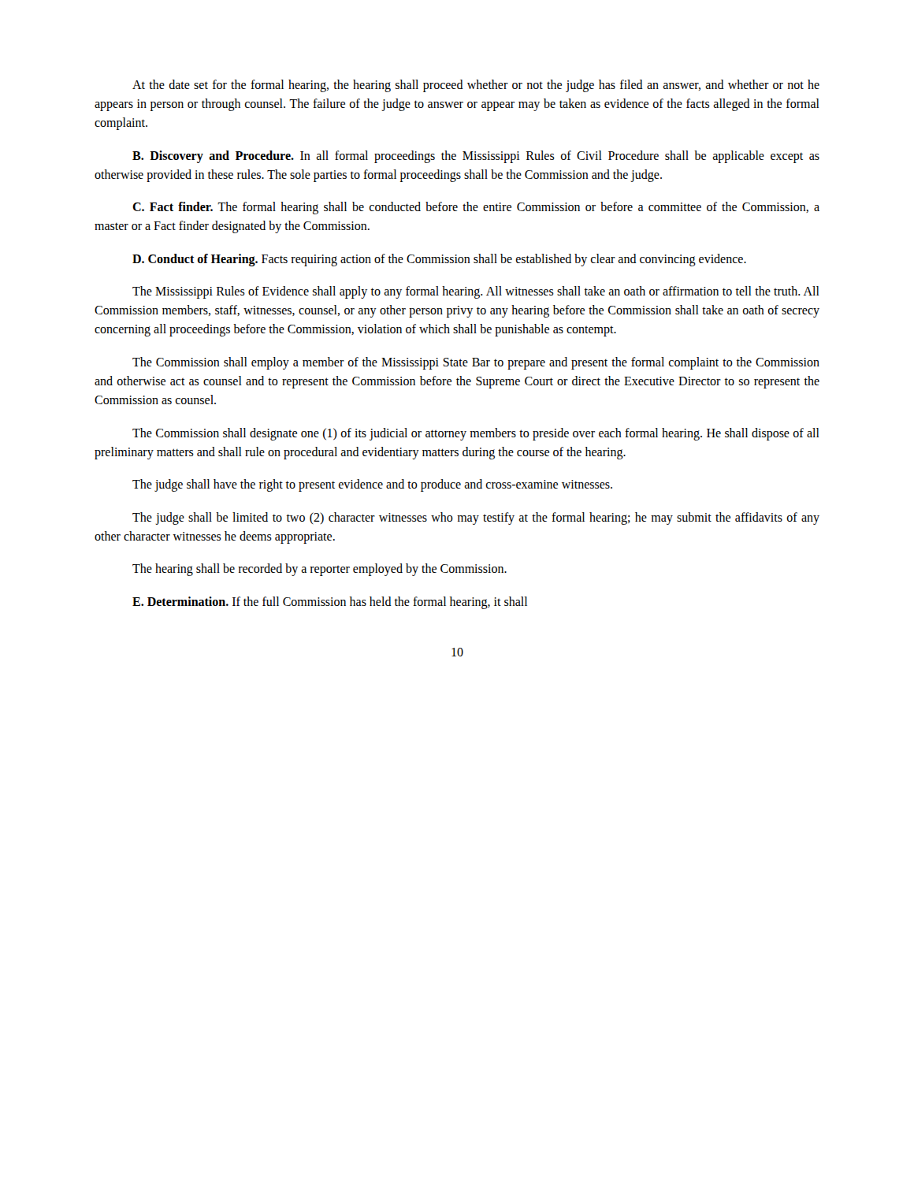At the date set for the formal hearing, the hearing shall proceed whether or not the judge has filed an answer, and whether or not he appears in person or through counsel. The failure of the judge to answer or appear may be taken as evidence of the facts alleged in the formal complaint.
B. Discovery and Procedure. In all formal proceedings the Mississippi Rules of Civil Procedure shall be applicable except as otherwise provided in these rules. The sole parties to formal proceedings shall be the Commission and the judge.
C. Fact finder. The formal hearing shall be conducted before the entire Commission or before a committee of the Commission, a master or a Fact finder designated by the Commission.
D. Conduct of Hearing. Facts requiring action of the Commission shall be established by clear and convincing evidence.
The Mississippi Rules of Evidence shall apply to any formal hearing. All witnesses shall take an oath or affirmation to tell the truth. All Commission members, staff, witnesses, counsel, or any other person privy to any hearing before the Commission shall take an oath of secrecy concerning all proceedings before the Commission, violation of which shall be punishable as contempt.
The Commission shall employ a member of the Mississippi State Bar to prepare and present the formal complaint to the Commission and otherwise act as counsel and to represent the Commission before the Supreme Court or direct the Executive Director to so represent the Commission as counsel.
The Commission shall designate one (1) of its judicial or attorney members to preside over each formal hearing. He shall dispose of all preliminary matters and shall rule on procedural and evidentiary matters during the course of the hearing.
The judge shall have the right to present evidence and to produce and cross-examine witnesses.
The judge shall be limited to two (2) character witnesses who may testify at the formal hearing; he may submit the affidavits of any other character witnesses he deems appropriate.
The hearing shall be recorded by a reporter employed by the Commission.
E. Determination. If the full Commission has held the formal hearing, it shall
10